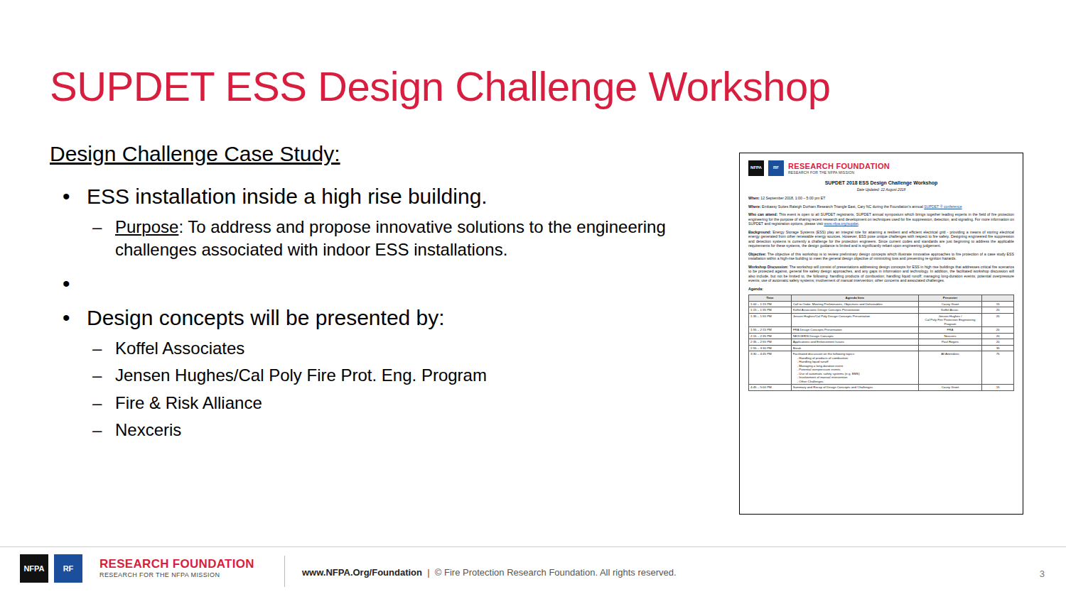SUPDET ESS Design Challenge Workshop
Design Challenge Case Study:
ESS installation inside a high rise building.
Purpose: To address and propose innovative solutions to the engineering challenges associated with indoor ESS installations.
Design concepts will be presented by:
Koffel Associates
Jensen Hughes/Cal Poly Fire Prot. Eng. Program
Fire & Risk Alliance
Nexceris
NFPA
RF
RESEARCH FOUNDATION
RESEARCH FOR THE NFPA MISSION
SUPDET 2018 ESS Design Challenge Workshop
Date Updated: 22 August 2018
When: 12 September 2018, 1:00 – 5:00 pm ET
Where: Embassy Suites Raleigh Durham Research Triangle East, Cary NC during the Foundation's annual SUPDET ® conference
Who can attend: This event is open to all SUPDET registrants. SUPDET annual symposium which brings together leading experts in the field of fire protection engineering for the purpose of sharing recent research and development on techniques used for fire suppression, detection, and signaling. For more information on SUPDET and registration options, please visit www.nfpa.org/supdet.
Background: Energy Storage Systems (ESS) play an integral role for attaining a resilient and efficient electrical grid - providing a means of storing electrical energy generated from other renewable energy sources. However, ESS pose unique challenges with respect to fire safety. Designing engineered fire suppression and detection systems is currently a challenge for the protection engineers. Since current codes and standards are just beginning to address the applicable requirements for these systems, the design guidance is limited and is significantly reliant upon engineering judgement.
Objective: The objective of this workshop is to review preliminary design concepts which illustrate innovative approaches to fire protection of a case study ESS installation within a high-rise building to meet the general design objective of minimizing loss and preventing re-ignition hazards.
Workshop Discussion: The workshop will consist of presentations addressing design concepts for ESS in high rise buildings that addresses critical fire scenarios to be protected against, general fire safety design approaches, and any gaps in information and technology. In addition, the facilitated workshop discussion will also include, but not be limited to, the following: handling products of combustion; handling liquid runoff; managing long-duration events; potential overpressure events; use of automatic safety systems; involvement of manual intervention; other concerns and associated challenges.
Agenda:
| Time | Agenda Item | Presenter | |
| --- | --- | --- | --- |
| 1:00 – 1:15 PM | Call to Order, Meeting Preliminaries, Objectives and Deliverables | Casey Grant | 15 |
| 1:15 – 1:35 PM | Koffel Associates Design Concepts Presentation | Koffel Assoc. | 20 |
| 1:35 – 1:55 PM | Jensen Hughes/Cal Poly Design Concepts Presentation | Jensen Hughes / Cal Poly Fire Protection Engineering Program | 20 |
| 1:55 – 2:15 PM | FRA Design Concepts Presentation | FRA | 20 |
| 2:15 – 2:35 PM | NEXCERIS Design Concepts | Nexceris | 20 |
| 2:35 – 2:55 PM | Applications and Enforcement Issues | Paul Rogers | 20 |
| 2:55 – 3:30 PM | Break | | 35 |
| 3:30 – 4:45 PM | Facilitated discussion on the following topics: Handling of products of combustion Handling liquid runoff Managing a long-duration event Potential overpressure events Use of automatic safety systems (e.g. BMS) Involvement of manual intervention Other Challenges | All Attendees | 75 |
| 4:45 – 5:00 PM | Summary and Recap of Design Concepts and Challenges | Casey Grant | 15 |
NFPA
RF
RESEARCH FOUNDATION
RESEARCH FOR THE NFPA MISSION
www.NFPA.Org/Foundation | © Fire Protection Research Foundation. All rights reserved.
3